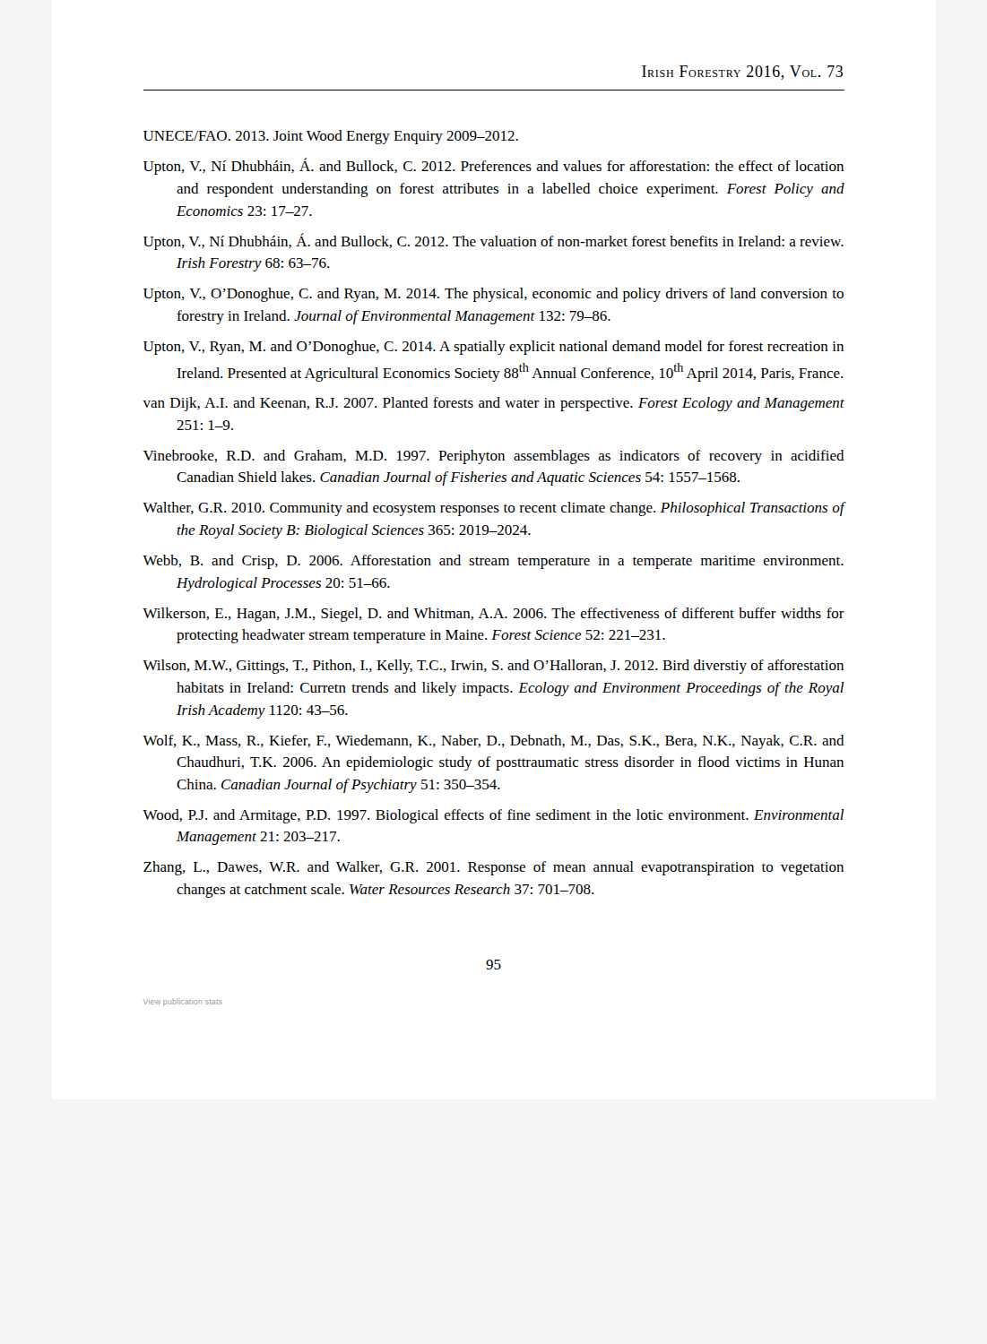Irish Forestry 2016, Vol. 73
UNECE/FAO. 2013. Joint Wood Energy Enquiry 2009–2012.
Upton, V., Ní Dhubháin, Á. and Bullock, C. 2012. Preferences and values for afforestation: the effect of location and respondent understanding on forest attributes in a labelled choice experiment. Forest Policy and Economics 23: 17–27.
Upton, V., Ní Dhubháin, Á. and Bullock, C. 2012. The valuation of non-market forest benefits in Ireland: a review. Irish Forestry 68: 63–76.
Upton, V., O’Donoghue, C. and Ryan, M. 2014. The physical, economic and policy drivers of land conversion to forestry in Ireland. Journal of Environmental Management 132: 79–86.
Upton, V., Ryan, M. and O’Donoghue, C. 2014. A spatially explicit national demand model for forest recreation in Ireland. Presented at Agricultural Economics Society 88th Annual Conference, 10th April 2014, Paris, France.
van Dijk, A.I. and Keenan, R.J. 2007. Planted forests and water in perspective. Forest Ecology and Management 251: 1–9.
Vinebrooke, R.D. and Graham, M.D. 1997. Periphyton assemblages as indicators of recovery in acidified Canadian Shield lakes. Canadian Journal of Fisheries and Aquatic Sciences 54: 1557–1568.
Walther, G.R. 2010. Community and ecosystem responses to recent climate change. Philosophical Transactions of the Royal Society B: Biological Sciences 365: 2019–2024.
Webb, B. and Crisp, D. 2006. Afforestation and stream temperature in a temperate maritime environment. Hydrological Processes 20: 51–66.
Wilkerson, E., Hagan, J.M., Siegel, D. and Whitman, A.A. 2006. The effectiveness of different buffer widths for protecting headwater stream temperature in Maine. Forest Science 52: 221–231.
Wilson, M.W., Gittings, T., Pithon, I., Kelly, T.C., Irwin, S. and O’Halloran, J. 2012. Bird diverstiy of afforestation habitats in Ireland: Curretn trends and likely impacts. Ecology and Environment Proceedings of the Royal Irish Academy 1120: 43–56.
Wolf, K., Mass, R., Kiefer, F., Wiedemann, K., Naber, D., Debnath, M., Das, S.K., Bera, N.K., Nayak, C.R. and Chaudhuri, T.K. 2006. An epidemiologic study of posttraumatic stress disorder in flood victims in Hunan China. Canadian Journal of Psychiatry 51: 350–354.
Wood, P.J. and Armitage, P.D. 1997. Biological effects of fine sediment in the lotic environment. Environmental Management 21: 203–217.
Zhang, L., Dawes, W.R. and Walker, G.R. 2001. Response of mean annual evapotranspiration to vegetation changes at catchment scale. Water Resources Research 37: 701–708.
95
View publication stats